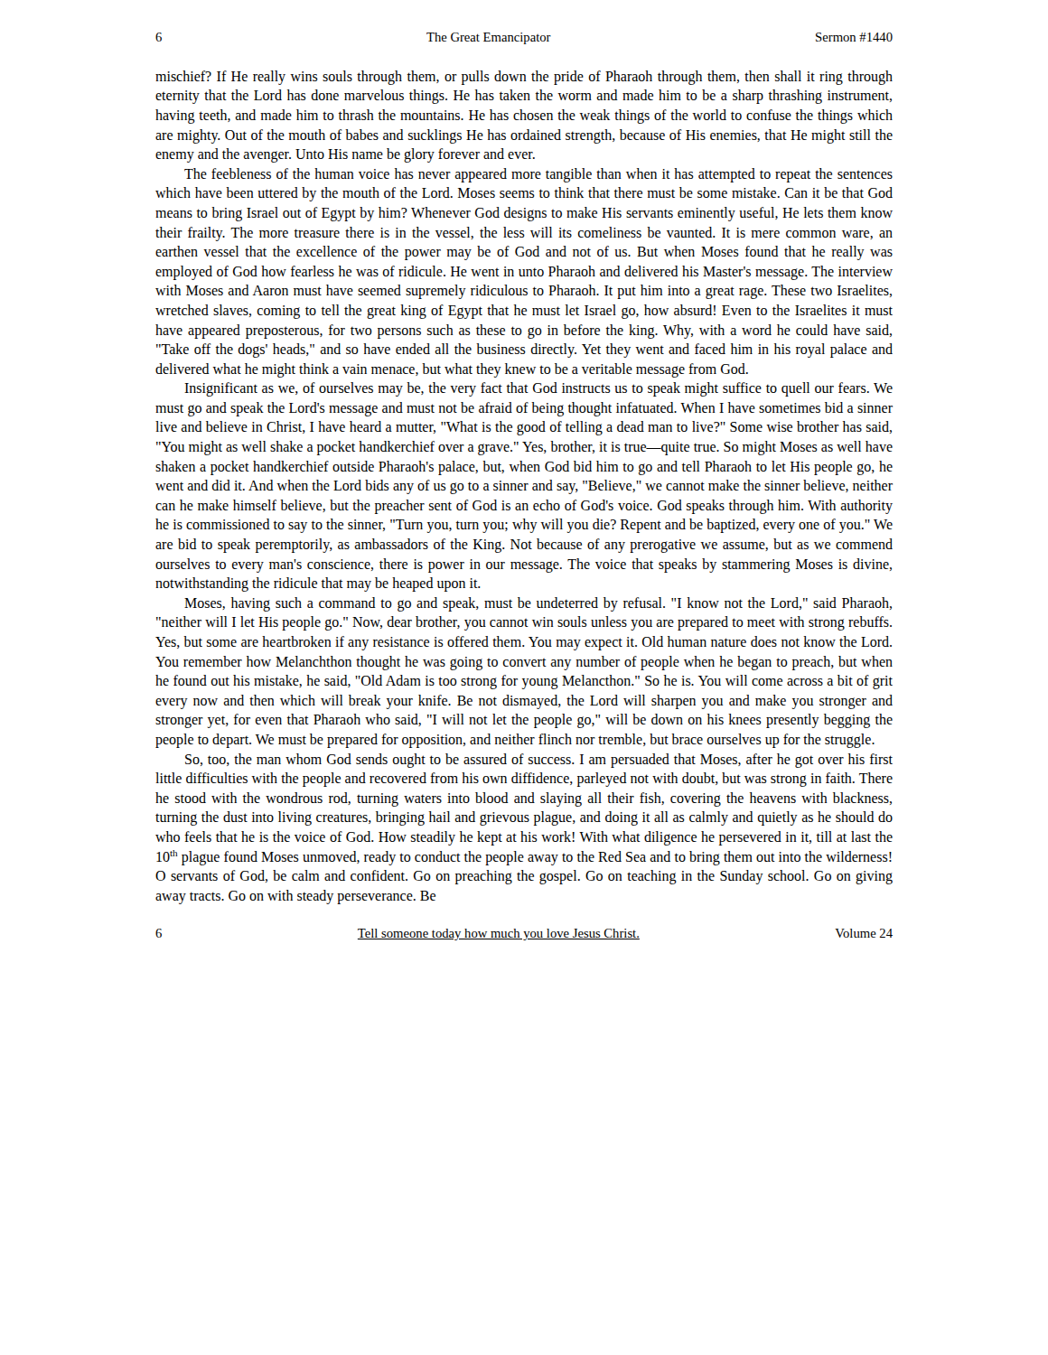6 The Great Emancipator Sermon #1440
mischief? If He really wins souls through them, or pulls down the pride of Pharaoh through them, then shall it ring through eternity that the Lord has done marvelous things. He has taken the worm and made him to be a sharp thrashing instrument, having teeth, and made him to thrash the mountains. He has chosen the weak things of the world to confuse the things which are mighty. Out of the mouth of babes and sucklings He has ordained strength, because of His enemies, that He might still the enemy and the avenger. Unto His name be glory forever and ever.
The feebleness of the human voice has never appeared more tangible than when it has attempted to repeat the sentences which have been uttered by the mouth of the Lord. Moses seems to think that there must be some mistake. Can it be that God means to bring Israel out of Egypt by him? Whenever God designs to make His servants eminently useful, He lets them know their frailty. The more treasure there is in the vessel, the less will its comeliness be vaunted. It is mere common ware, an earthen vessel that the excellence of the power may be of God and not of us. But when Moses found that he really was employed of God how fearless he was of ridicule. He went in unto Pharaoh and delivered his Master's message. The interview with Moses and Aaron must have seemed supremely ridiculous to Pharaoh. It put him into a great rage. These two Israelites, wretched slaves, coming to tell the great king of Egypt that he must let Israel go, how absurd! Even to the Israelites it must have appeared preposterous, for two persons such as these to go in before the king. Why, with a word he could have said, "Take off the dogs' heads," and so have ended all the business directly. Yet they went and faced him in his royal palace and delivered what he might think a vain menace, but what they knew to be a veritable message from God.
Insignificant as we, of ourselves may be, the very fact that God instructs us to speak might suffice to quell our fears. We must go and speak the Lord's message and must not be afraid of being thought infatuated. When I have sometimes bid a sinner live and believe in Christ, I have heard a mutter, "What is the good of telling a dead man to live?" Some wise brother has said, "You might as well shake a pocket handkerchief over a grave." Yes, brother, it is true—quite true. So might Moses as well have shaken a pocket handkerchief outside Pharaoh's palace, but, when God bid him to go and tell Pharaoh to let His people go, he went and did it. And when the Lord bids any of us go to a sinner and say, "Believe," we cannot make the sinner believe, neither can he make himself believe, but the preacher sent of God is an echo of God's voice. God speaks through him. With authority he is commissioned to say to the sinner, "Turn you, turn you; why will you die? Repent and be baptized, every one of you." We are bid to speak peremptorily, as ambassadors of the King. Not because of any prerogative we assume, but as we commend ourselves to every man's conscience, there is power in our message. The voice that speaks by stammering Moses is divine, notwithstanding the ridicule that may be heaped upon it.
Moses, having such a command to go and speak, must be undeterred by refusal. "I know not the Lord," said Pharaoh, "neither will I let His people go." Now, dear brother, you cannot win souls unless you are prepared to meet with strong rebuffs. Yes, but some are heartbroken if any resistance is offered them. You may expect it. Old human nature does not know the Lord. You remember how Melanchthon thought he was going to convert any number of people when he began to preach, but when he found out his mistake, he said, "Old Adam is too strong for young Melancthon." So he is. You will come across a bit of grit every now and then which will break your knife. Be not dismayed, the Lord will sharpen you and make you stronger and stronger yet, for even that Pharaoh who said, "I will not let the people go," will be down on his knees presently begging the people to depart. We must be prepared for opposition, and neither flinch nor tremble, but brace ourselves up for the struggle.
So, too, the man whom God sends ought to be assured of success. I am persuaded that Moses, after he got over his first little difficulties with the people and recovered from his own diffidence, parleyed not with doubt, but was strong in faith. There he stood with the wondrous rod, turning waters into blood and slaying all their fish, covering the heavens with blackness, turning the dust into living creatures, bringing hail and grievous plague, and doing it all as calmly and quietly as he should do who feels that he is the voice of God. How steadily he kept at his work! With what diligence he persevered in it, till at last the 10th plague found Moses unmoved, ready to conduct the people away to the Red Sea and to bring them out into the wilderness! O servants of God, be calm and confident. Go on preaching the gospel. Go on teaching in the Sunday school. Go on giving away tracts. Go on with steady perseverance. Be
6 Tell someone today how much you love Jesus Christ. Volume 24